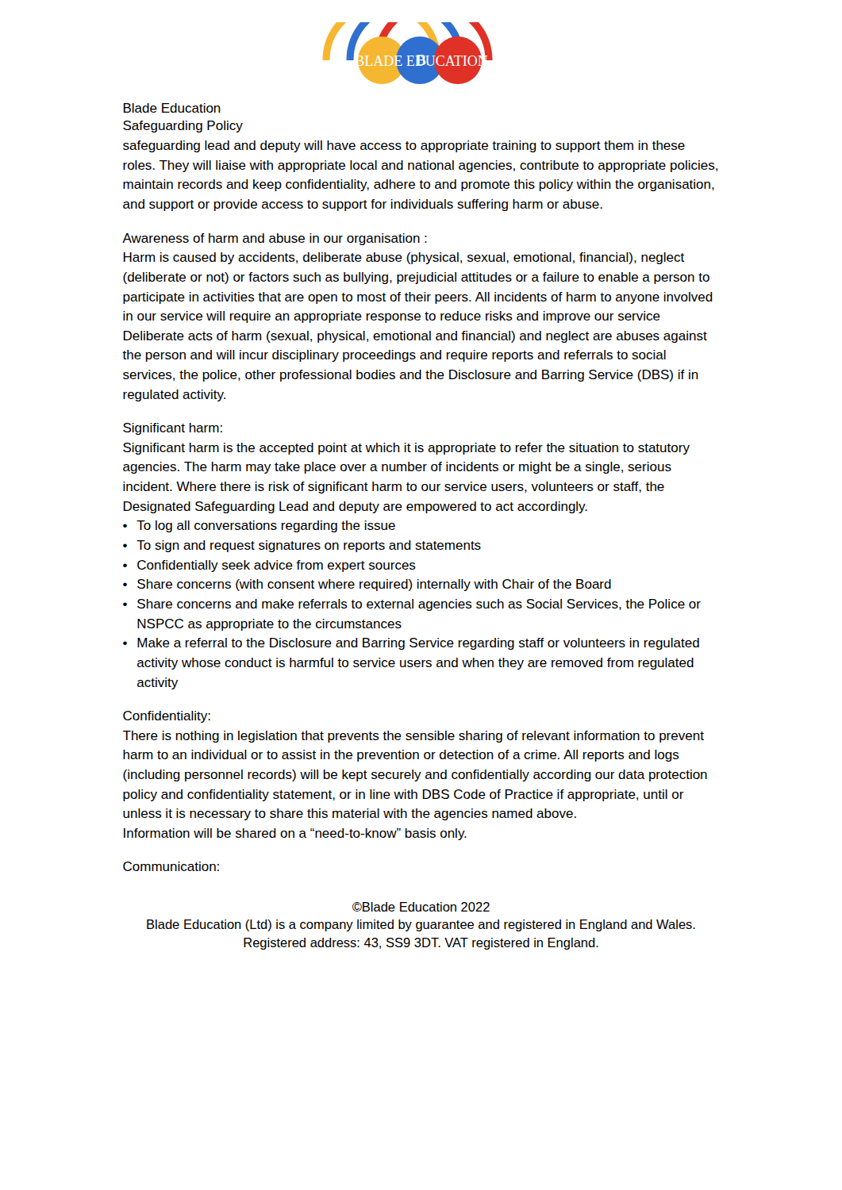B x BLADE EDUCATION
Blade Education Safeguarding Policy
safeguarding lead and deputy will have access to appropriate training to support them in these roles. They will liaise with appropriate local and national agencies, contribute to appropriate policies, maintain records and keep confidentiality, adhere to and promote this policy within the organisation, and support or provide access to support for individuals suffering harm or abuse.
Awareness of harm and abuse in our organisation :
Harm is caused by accidents, deliberate abuse (physical, sexual, emotional, financial), neglect (deliberate or not) or factors such as bullying, prejudicial attitudes or a failure to enable a person to participate in activities that are open to most of their peers. All incidents of harm to anyone involved in our service will require an appropriate response to reduce risks and improve our service Deliberate acts of harm (sexual, physical, emotional and financial) and neglect are abuses against the person and will incur disciplinary proceedings and require reports and referrals to social services, the police, other professional bodies and the Disclosure and Barring Service (DBS) if in regulated activity.
Significant harm:
Significant harm is the accepted point at which it is appropriate to refer the situation to statutory agencies. The harm may take place over a number of incidents or might be a single, serious incident. Where there is risk of significant harm to our service users, volunteers or staff, the Designated Safeguarding Lead and deputy are empowered to act accordingly.
To log all conversations regarding the issue
To sign and request signatures on reports and statements
Confidentially seek advice from expert sources
Share concerns (with consent where required) internally with Chair of the Board
Share concerns and make referrals to external agencies such as Social Services, the Police or NSPCC as appropriate to the circumstances
Make a referral to the Disclosure and Barring Service regarding staff or volunteers in regulated activity whose conduct is harmful to service users and when they are removed from regulated activity
Confidentiality:
There is nothing in legislation that prevents the sensible sharing of relevant information to prevent harm to an individual or to assist in the prevention or detection of a crime. All reports and logs (including personnel records) will be kept securely and confidentially according our data protection policy and confidentiality statement, or in line with DBS Code of Practice if appropriate, until or unless it is necessary to share this material with the agencies named above.
Information will be shared on a “need-to-know” basis only.
Communication:
©Blade Education 2022
Blade Education (Ltd) is a company limited by guarantee and registered in England and Wales.
Registered address: 43, SS9 3DT. VAT registered in England.